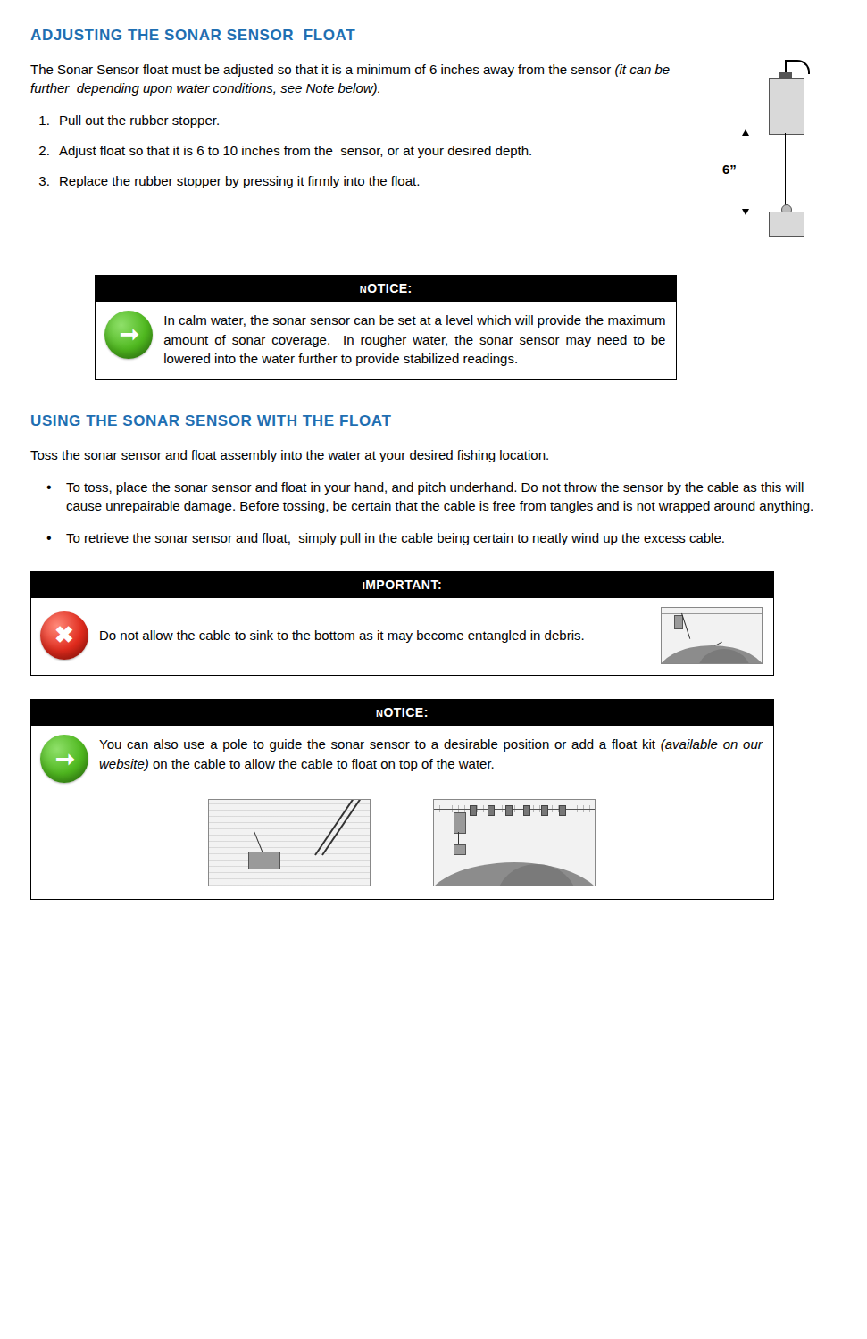Adjusting the Sonar Sensor Float
The Sonar Sensor float must be adjusted so that it is a minimum of 6 inches away from the sensor (it can be further depending upon water conditions, see Note below).
Pull out the rubber stopper.
Adjust float so that it is 6 to 10 inches from the sensor, or at your desired depth.
Replace the rubber stopper by pressing it firmly into the float.
6”
NOTICE:
➞
In calm water, the sonar sensor can be set at a level which will provide the maximum amount of sonar coverage. In rougher water, the sonar sensor may need to be lowered into the water further to provide stabilized readings.
Using the Sonar Sensor with the Float
Toss the sonar sensor and float assembly into the water at your desired fishing location.
To toss, place the sonar sensor and float in your hand, and pitch underhand. Do not throw the sensor by the cable as this will cause unrepairable damage. Before tossing, be certain that the cable is free from tangles and is not wrapped around anything.
To retrieve the sonar sensor and float, simply pull in the cable being certain to neatly wind up the excess cable.
IMPORTANT:
✖
Do not allow the cable to sink to the bottom as it may become entangled in debris.
NOTICE:
➞
You can also use a pole to guide the sonar sensor to a desirable position or add a float kit (available on our website) on the cable to allow the cable to float on top of the water.